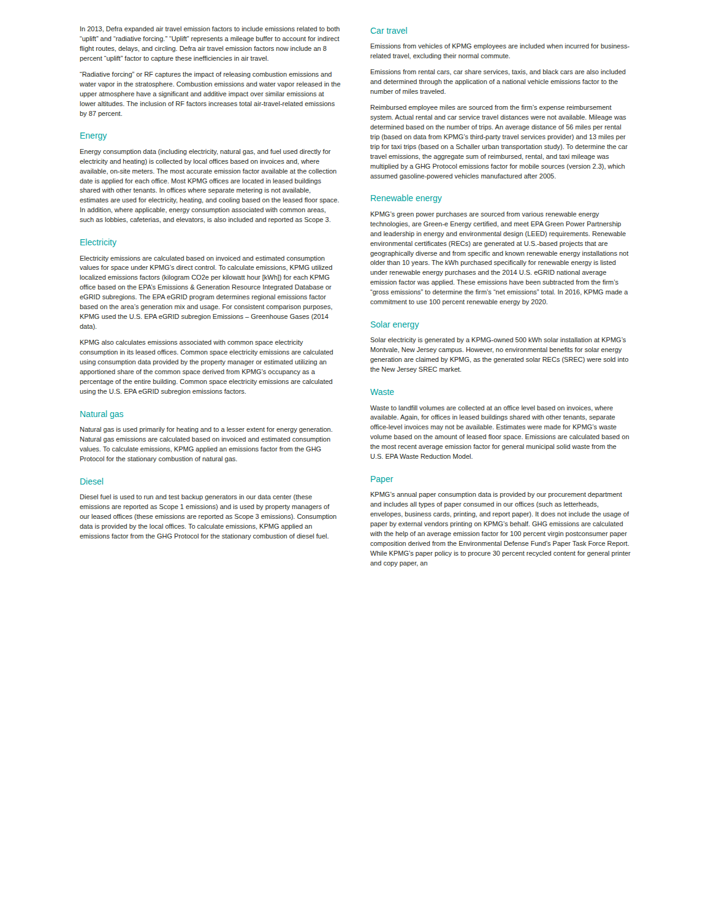In 2013, Defra expanded air travel emission factors to include emissions related to both “uplift” and “radiative forcing.” “Uplift” represents a mileage buffer to account for indirect flight routes, delays, and circling. Defra air travel emission factors now include an 8 percent “uplift” factor to capture these inefficiencies in air travel.
“Radiative forcing” or RF captures the impact of releasing combustion emissions and water vapor in the stratosphere. Combustion emissions and water vapor released in the upper atmosphere have a significant and additive impact over similar emissions at lower altitudes. The inclusion of RF factors increases total air-travel-related emissions by 87 percent.
Energy
Energy consumption data (including electricity, natural gas, and fuel used directly for electricity and heating) is collected by local offices based on invoices and, where available, on-site meters. The most accurate emission factor available at the collection date is applied for each office. Most KPMG offices are located in leased buildings shared with other tenants. In offices where separate metering is not available, estimates are used for electricity, heating, and cooling based on the leased floor space. In addition, where applicable, energy consumption associated with common areas, such as lobbies, cafeterias, and elevators, is also included and reported as Scope 3.
Electricity
Electricity emissions are calculated based on invoiced and estimated consumption values for space under KPMG’s direct control. To calculate emissions, KPMG utilized localized emissions factors (kilogram CO2e per kilowatt hour [kWh]) for each KPMG office based on the EPA’s Emissions & Generation Resource Integrated Database or eGRID subregions. The EPA eGRID program determines regional emissions factor based on the area’s generation mix and usage. For consistent comparison purposes, KPMG used the U.S. EPA eGRID subregion Emissions – Greenhouse Gases (2014 data).
KPMG also calculates emissions associated with common space electricity consumption in its leased offices. Common space electricity emissions are calculated using consumption data provided by the property manager or estimated utilizing an apportioned share of the common space derived from KPMG’s occupancy as a percentage of the entire building. Common space electricity emissions are calculated using the U.S. EPA eGRID subregion emissions factors.
Natural gas
Natural gas is used primarily for heating and to a lesser extent for energy generation. Natural gas emissions are calculated based on invoiced and estimated consumption values. To calculate emissions, KPMG applied an emissions factor from the GHG Protocol for the stationary combustion of natural gas.
Diesel
Diesel fuel is used to run and test backup generators in our data center (these emissions are reported as Scope 1 emissions) and is used by property managers of our leased offices (these emissions are reported as Scope 3 emissions). Consumption data is provided by the local offices. To calculate emissions, KPMG applied an emissions factor from the GHG Protocol for the stationary combustion of diesel fuel.
Car travel
Emissions from vehicles of KPMG employees are included when incurred for business-related travel, excluding their normal commute.
Emissions from rental cars, car share services, taxis, and black cars are also included and determined through the application of a national vehicle emissions factor to the number of miles traveled.
Reimbursed employee miles are sourced from the firm’s expense reimbursement system. Actual rental and car service travel distances were not available. Mileage was determined based on the number of trips. An average distance of 56 miles per rental trip (based on data from KPMG’s third-party travel services provider) and 13 miles per trip for taxi trips (based on a Schaller urban transportation study). To determine the car travel emissions, the aggregate sum of reimbursed, rental, and taxi mileage was multiplied by a GHG Protocol emissions factor for mobile sources (version 2.3), which assumed gasoline-powered vehicles manufactured after 2005.
Renewable energy
KPMG’s green power purchases are sourced from various renewable energy technologies, are Green-e Energy certified, and meet EPA Green Power Partnership and leadership in energy and environmental design (LEED) requirements. Renewable environmental certificates (RECs) are generated at U.S.-based projects that are geographically diverse and from specific and known renewable energy installations not older than 10 years. The kWh purchased specifically for renewable energy is listed under renewable energy purchases and the 2014 U.S. eGRID national average emission factor was applied. These emissions have been subtracted from the firm’s “gross emissions” to determine the firm’s “net emissions” total. In 2016, KPMG made a commitment to use 100 percent renewable energy by 2020.
Solar energy
Solar electricity is generated by a KPMG-owned 500 kWh solar installation at KPMG’s Montvale, New Jersey campus. However, no environmental benefits for solar energy generation are claimed by KPMG, as the generated solar RECs (SREC) were sold into the New Jersey SREC market.
Waste
Waste to landfill volumes are collected at an office level based on invoices, where available. Again, for offices in leased buildings shared with other tenants, separate office-level invoices may not be available. Estimates were made for KPMG’s waste volume based on the amount of leased floor space. Emissions are calculated based on the most recent average emission factor for general municipal solid waste from the U.S. EPA Waste Reduction Model.
Paper
KPMG’s annual paper consumption data is provided by our procurement department and includes all types of paper consumed in our offices (such as letterheads, envelopes, business cards, printing, and report paper). It does not include the usage of paper by external vendors printing on KPMG’s behalf. GHG emissions are calculated with the help of an average emission factor for 100 percent virgin postconsumer paper composition derived from the Environmental Defense Fund’s Paper Task Force Report. While KPMG’s paper policy is to procure 30 percent recycled content for general printer and copy paper, an